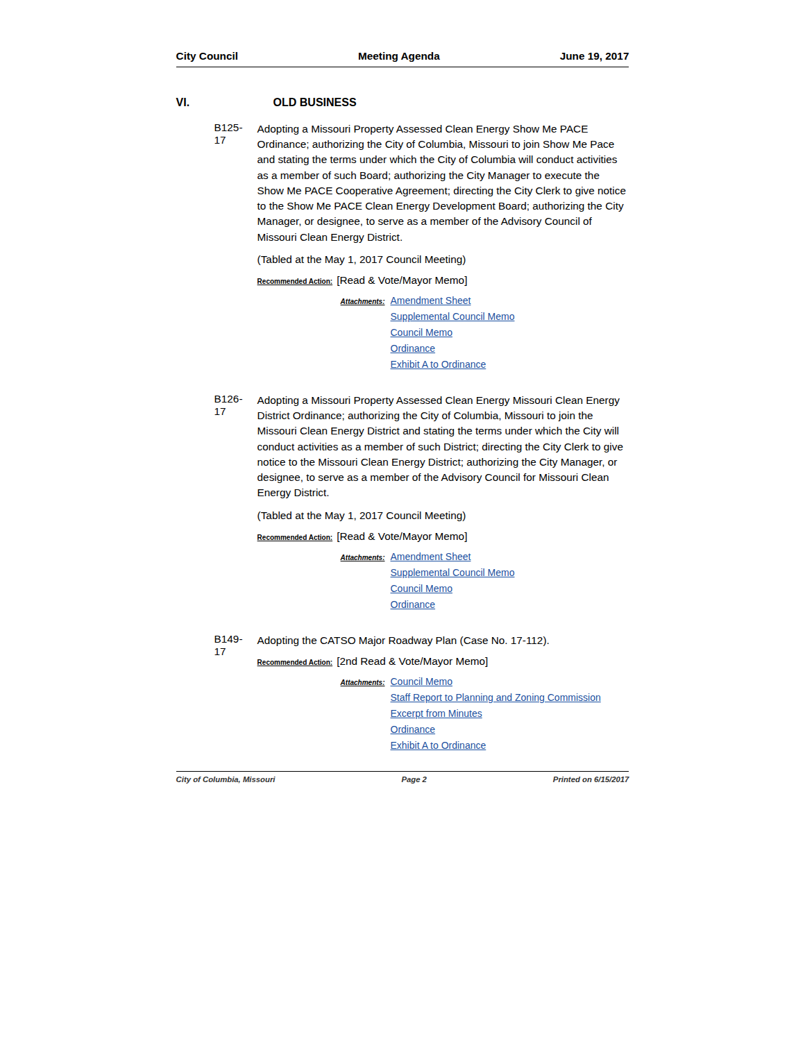City Council
Meeting Agenda
June 19, 2017
VI. OLD BUSINESS
B125-17
Adopting a Missouri Property Assessed Clean Energy Show Me PACE Ordinance; authorizing the City of Columbia, Missouri to join Show Me Pace and stating the terms under which the City of Columbia will conduct activities as a member of such Board; authorizing the City Manager to execute the Show Me PACE Cooperative Agreement; directing the City Clerk to give notice to the Show Me PACE Clean Energy Development Board; authorizing the City Manager, or designee, to serve as a member of the Advisory Council of Missouri Clean Energy District.
(Tabled at the May 1, 2017 Council Meeting)
Recommended Action: [Read & Vote/Mayor Memo]
Attachments:
Amendment Sheet
Supplemental Council Memo
Council Memo
Ordinance
Exhibit A to Ordinance
B126-17
Adopting a Missouri Property Assessed Clean Energy Missouri Clean Energy District Ordinance; authorizing the City of Columbia, Missouri to join the Missouri Clean Energy District and stating the terms under which the City will conduct activities as a member of such District; directing the City Clerk to give notice to the Missouri Clean Energy District; authorizing the City Manager, or designee, to serve as a member of the Advisory Council for Missouri Clean Energy District.
(Tabled at the May 1, 2017 Council Meeting)
Recommended Action: [Read & Vote/Mayor Memo]
Attachments:
Amendment Sheet
Supplemental Council Memo
Council Memo
Ordinance
B149-17
Adopting the CATSO Major Roadway Plan (Case No. 17-112).
Recommended Action: [2nd Read & Vote/Mayor Memo]
Attachments:
Council Memo
Staff Report to Planning and Zoning Commission
Excerpt from Minutes
Ordinance
Exhibit A to Ordinance
City of Columbia, Missouri
Page 2
Printed on 6/15/2017